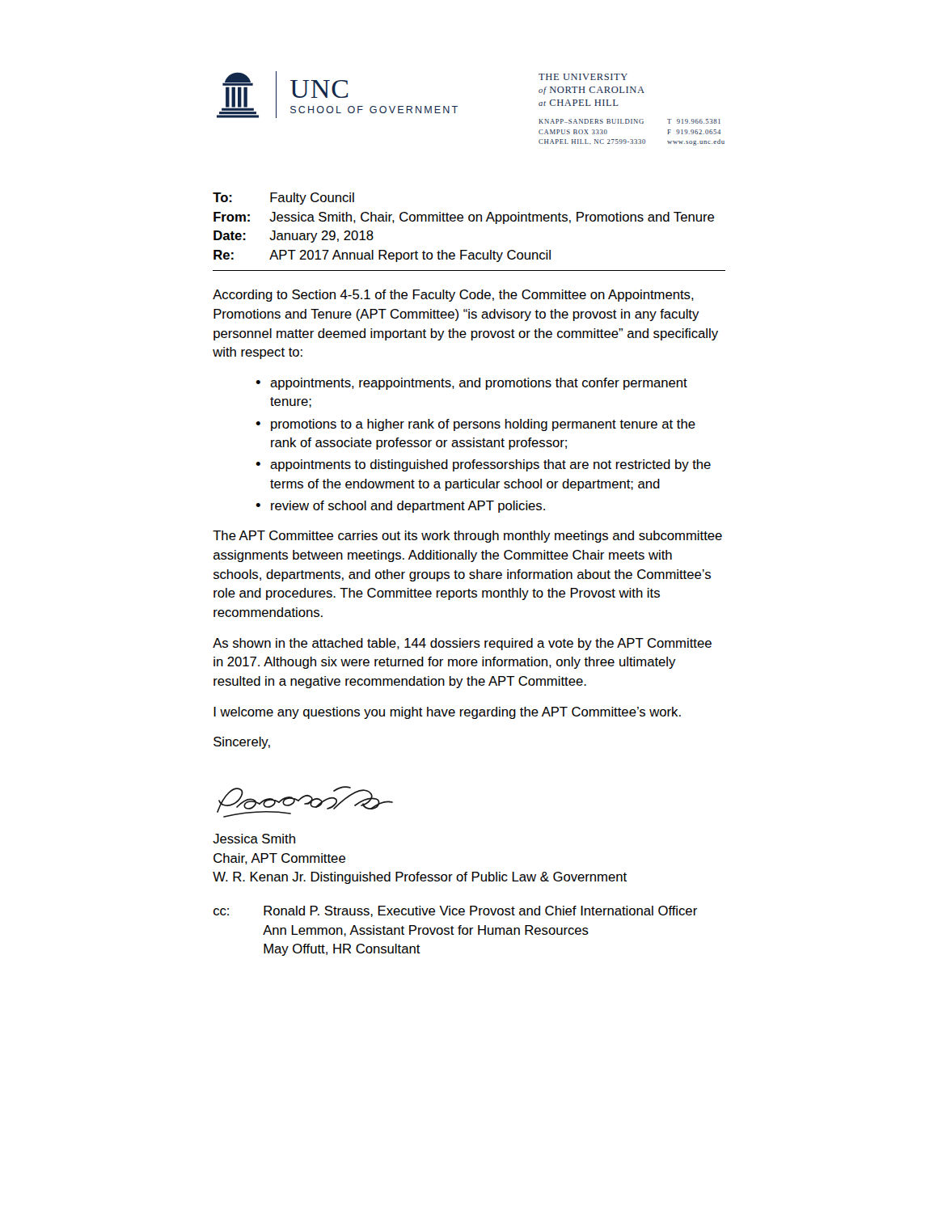UNC
SCHOOL OF GOVERNMENT
THE UNIVERSITY
of NORTH CAROLINA
at CHAPEL HILL
KNAPP–SANDERS BUILDING
CAMPUS BOX 3330
CHAPEL HILL, NC 27599-3330
T 919.966.5381
F 919.962.0654
www.sog.unc.edu
| To: | Faulty Council |
| From: | Jessica Smith, Chair, Committee on Appointments, Promotions and Tenure |
| Date: | January 29, 2018 |
| Re: | APT 2017 Annual Report to the Faculty Council |
According to Section 4-5.1 of the Faculty Code, the Committee on Appointments, Promotions and Tenure (APT Committee) “is advisory to the provost in any faculty personnel matter deemed important by the provost or the committee” and specifically with respect to:
appointments, reappointments, and promotions that confer permanent tenure;
promotions to a higher rank of persons holding permanent tenure at the rank of associate professor or assistant professor;
appointments to distinguished professorships that are not restricted by the terms of the endowment to a particular school or department; and
review of school and department APT policies.
The APT Committee carries out its work through monthly meetings and subcommittee assignments between meetings. Additionally the Committee Chair meets with schools, departments, and other groups to share information about the Committee’s role and procedures. The Committee reports monthly to the Provost with its recommendations.
As shown in the attached table, 144 dossiers required a vote by the APT Committee in 2017. Although six were returned for more information, only three ultimately resulted in a negative recommendation by the APT Committee.
I welcome any questions you might have regarding the APT Committee’s work.
Sincerely,
Jessica Smith
Chair, APT Committee
W. R. Kenan Jr. Distinguished Professor of Public Law & Government
| cc: | Ronald P. Strauss, Executive Vice Provost and Chief International Officer Ann Lemmon, Assistant Provost for Human Resources May Offutt, HR Consultant |